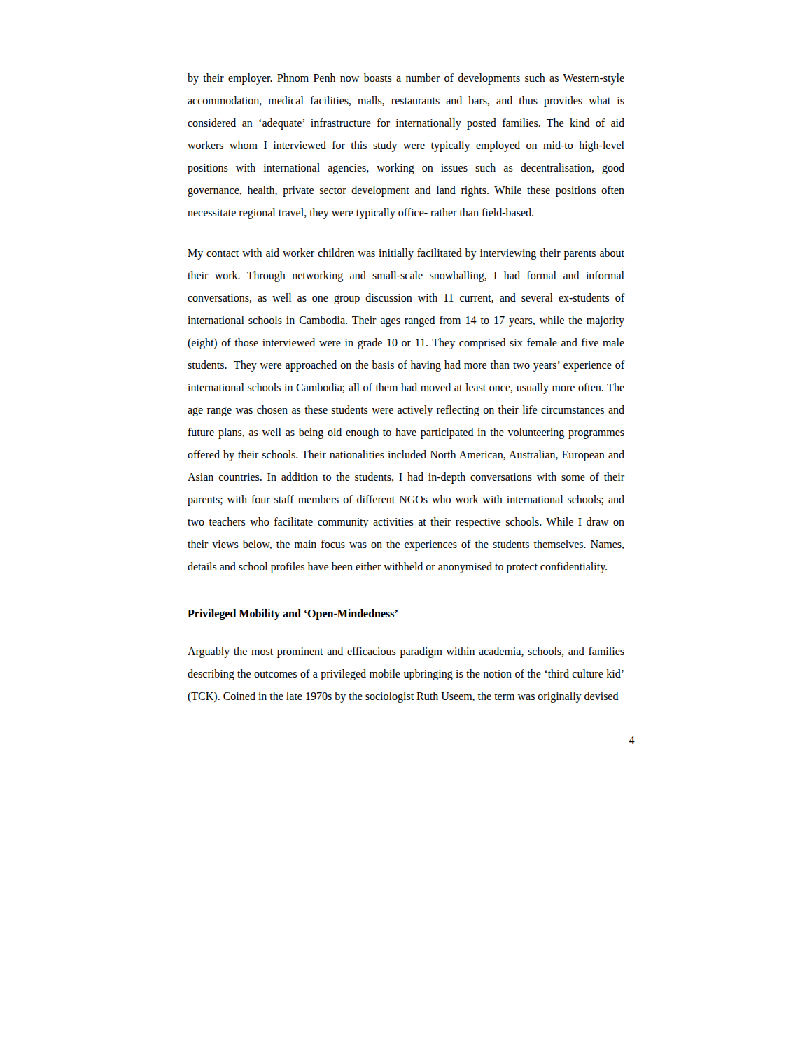by their employer. Phnom Penh now boasts a number of developments such as Western-style accommodation, medical facilities, malls, restaurants and bars, and thus provides what is considered an ‘adequate’ infrastructure for internationally posted families. The kind of aid workers whom I interviewed for this study were typically employed on mid-to high-level positions with international agencies, working on issues such as decentralisation, good governance, health, private sector development and land rights. While these positions often necessitate regional travel, they were typically office- rather than field-based.
My contact with aid worker children was initially facilitated by interviewing their parents about their work. Through networking and small-scale snowballing, I had formal and informal conversations, as well as one group discussion with 11 current, and several ex-students of international schools in Cambodia. Their ages ranged from 14 to 17 years, while the majority (eight) of those interviewed were in grade 10 or 11. They comprised six female and five male students. They were approached on the basis of having had more than two years’ experience of international schools in Cambodia; all of them had moved at least once, usually more often. The age range was chosen as these students were actively reflecting on their life circumstances and future plans, as well as being old enough to have participated in the volunteering programmes offered by their schools. Their nationalities included North American, Australian, European and Asian countries. In addition to the students, I had in-depth conversations with some of their parents; with four staff members of different NGOs who work with international schools; and two teachers who facilitate community activities at their respective schools. While I draw on their views below, the main focus was on the experiences of the students themselves. Names, details and school profiles have been either withheld or anonymised to protect confidentiality.
Privileged Mobility and ‘Open-Mindedness’
Arguably the most prominent and efficacious paradigm within academia, schools, and families describing the outcomes of a privileged mobile upbringing is the notion of the ‘third culture kid’ (TCK). Coined in the late 1970s by the sociologist Ruth Useem, the term was originally devised
4